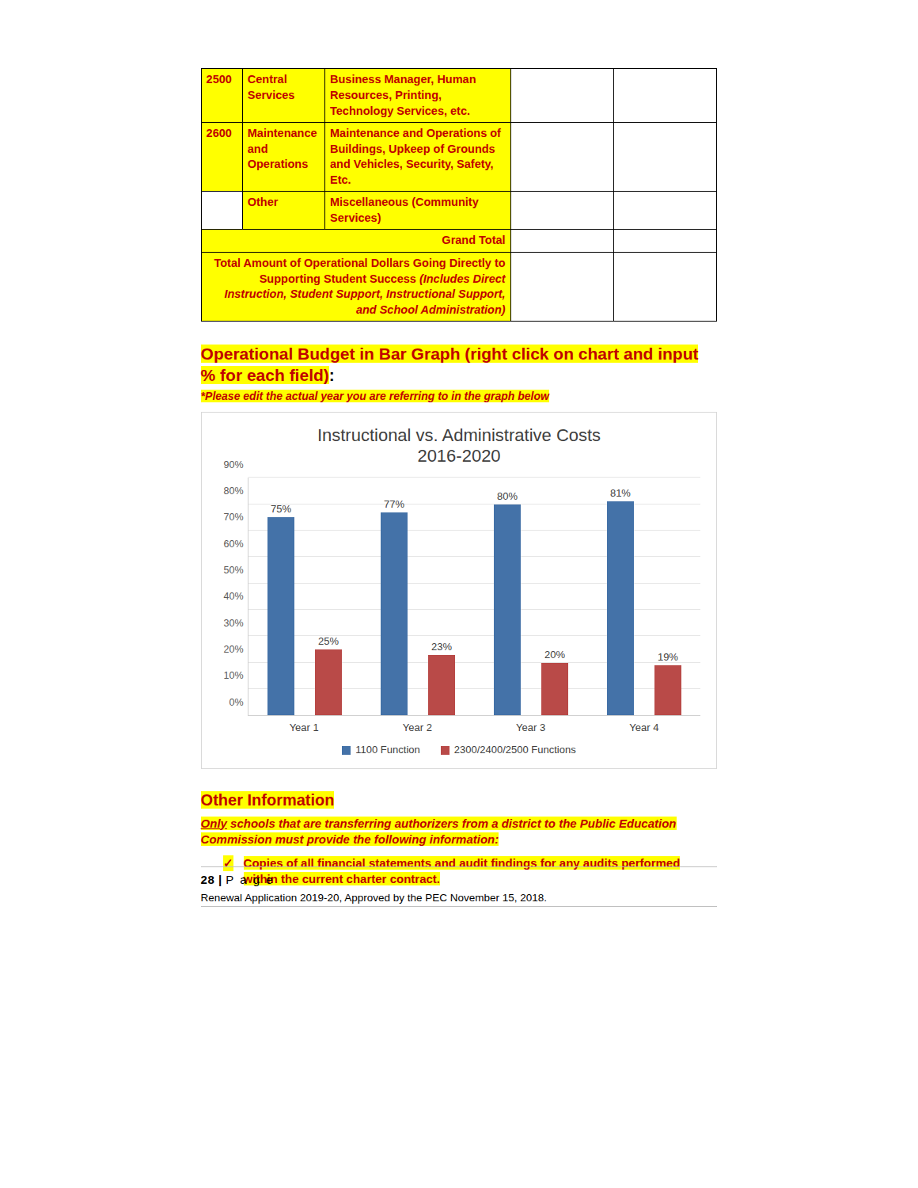| 2500 | Central Services | Business Manager, Human Resources, Printing, Technology Services, etc. | | |
| 2600 | Maintenance and Operations | Maintenance and Operations of Buildings, Upkeep of Grounds and Vehicles, Security, Safety, Etc. | | |
| | Other | Miscellaneous (Community Services) | | |
| Grand Total | | |
| Total Amount of Operational Dollars Going Directly to Supporting Student Success (Includes Direct Instruction, Student Support, Instructional Support, and School Administration) | | |
Operational Budget in Bar Graph (right click on chart and input % for each field):
*Please edit the actual year you are referring to in the graph below
Instructional vs. Administrative Costs
2016-2020
90%
80%
70%
60%
50%
40%
30%
20%
10%
0%
75%
25%
77%
23%
80%
20%
81%
19%
Year 1
Year 2
Year 3
Year 4
1100 Function
2300/2400/2500 Functions
Other Information
Only schools that are transferring authorizers from a district to the Public Education Commission must provide the following information:
✓Copies of all financial statements and audit findings for any audits performed within the current charter contract.
28 | P a g e
Renewal Application 2019-20, Approved by the PEC November 15, 2018.